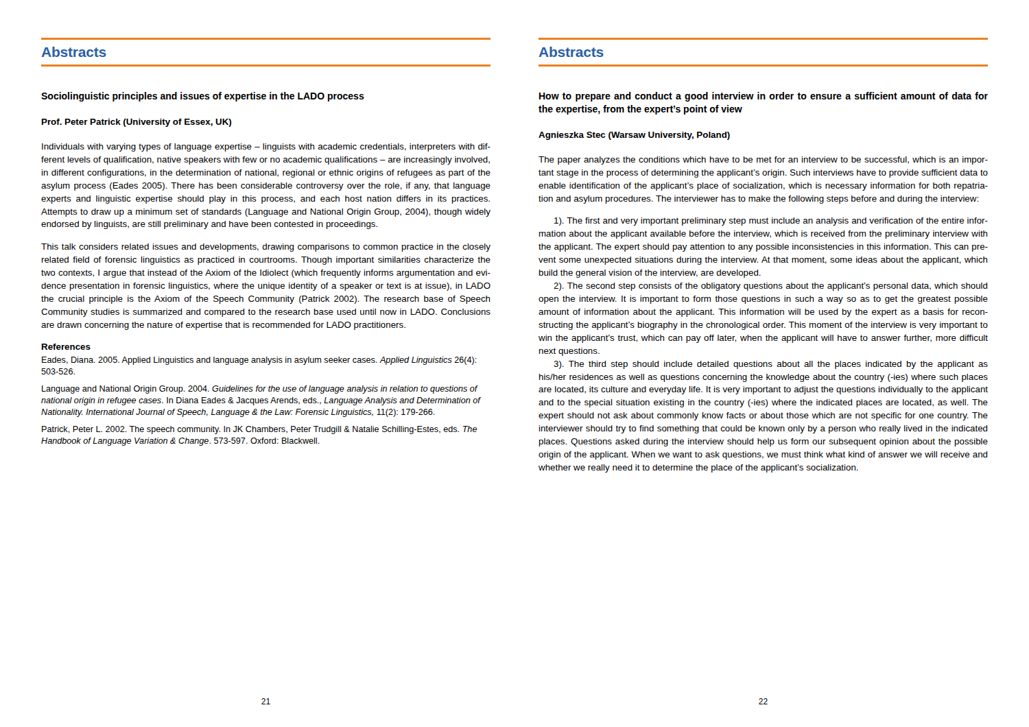Abstracts
Sociolinguistic principles and issues of expertise in the LADO process
Prof. Peter Patrick (University of Essex, UK)
Individuals with varying types of language expertise – linguists with academic credentials, interpreters with different levels of qualification, native speakers with few or no academic qualifications – are increasingly involved, in different configurations, in the determination of national, regional or ethnic origins of refugees as part of the asylum process (Eades 2005). There has been considerable controversy over the role, if any, that language experts and linguistic expertise should play in this process, and each host nation differs in its practices. Attempts to draw up a minimum set of standards (Language and National Origin Group, 2004), though widely endorsed by linguists, are still preliminary and have been contested in proceedings.
This talk considers related issues and developments, drawing comparisons to common practice in the closely related field of forensic linguistics as practiced in courtrooms. Though important similarities characterize the two contexts, I argue that instead of the Axiom of the Idiolect (which frequently informs argumentation and evidence presentation in forensic linguistics, where the unique identity of a speaker or text is at issue), in LADO the crucial principle is the Axiom of the Speech Community (Patrick 2002). The research base of Speech Community studies is summarized and compared to the research base used until now in LADO. Conclusions are drawn concerning the nature of expertise that is recommended for LADO practitioners.
References
Eades, Diana. 2005. Applied Linguistics and language analysis in asylum seeker cases. Applied Linguistics 26(4): 503-526.
Language and National Origin Group. 2004. Guidelines for the use of language analysis in relation to questions of national origin in refugee cases. In Diana Eades & Jacques Arends, eds., Language Analysis and Determination of Nationality. International Journal of Speech, Language & the Law: Forensic Linguistics, 11(2): 179-266.
Patrick, Peter L. 2002. The speech community. In JK Chambers, Peter Trudgill & Natalie Schilling-Estes, eds. The Handbook of Language Variation & Change. 573-597. Oxford: Blackwell.
21
Abstracts
How to prepare and conduct a good interview in order to ensure a sufficient amount of data for the expertise, from the expert’s point of view
Agnieszka Stec (Warsaw University, Poland)
The paper analyzes the conditions which have to be met for an interview to be successful, which is an important stage in the process of determining the applicant’s origin. Such interviews have to provide sufficient data to enable identification of the applicant’s place of socialization, which is necessary information for both repatriation and asylum procedures. The interviewer has to make the following steps before and during the interview:
1). The first and very important preliminary step must include an analysis and verification of the entire information about the applicant available before the interview, which is received from the preliminary interview with the applicant. The expert should pay attention to any possible inconsistencies in this information. This can prevent some unexpected situations during the interview. At that moment, some ideas about the applicant, which build the general vision of the interview, are developed.
2). The second step consists of the obligatory questions about the applicant’s personal data, which should open the interview. It is important to form those questions in such a way so as to get the greatest possible amount of information about the applicant. This information will be used by the expert as a basis for reconstructing the applicant’s biography in the chronological order. This moment of the interview is very important to win the applicant’s trust, which can pay off later, when the applicant will have to answer further, more difficult next questions.
3). The third step should include detailed questions about all the places indicated by the applicant as his/her residences as well as questions concerning the knowledge about the country (-ies) where such places are located, its culture and everyday life. It is very important to adjust the questions individually to the applicant and to the special situation existing in the country (-ies) where the indicated places are located, as well. The expert should not ask about commonly know facts or about those which are not specific for one country. The interviewer should try to find something that could be known only by a person who really lived in the indicated places. Questions asked during the interview should help us form our subsequent opinion about the possible origin of the applicant. When we want to ask questions, we must think what kind of answer we will receive and whether we really need it to determine the place of the applicant’s socialization.
22